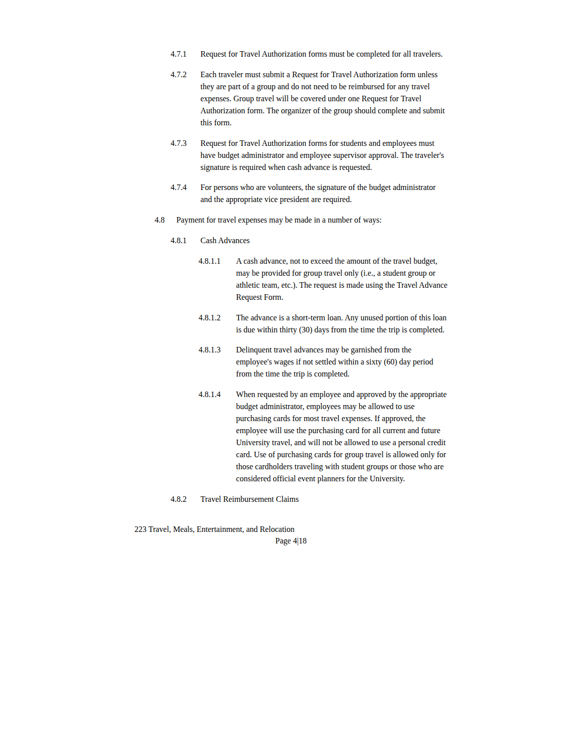4.7.1
Request for Travel Authorization forms must be completed for all travelers.
4.7.2
Each traveler must submit a Request for Travel Authorization form unless they are part of a group and do not need to be reimbursed for any travel expenses. Group travel will be covered under one Request for Travel Authorization form. The organizer of the group should complete and submit this form.
4.7.3
Request for Travel Authorization forms for students and employees must have budget administrator and employee supervisor approval. The traveler's signature is required when cash advance is requested.
4.7.4
For persons who are volunteers, the signature of the budget administrator and the appropriate vice president are required.
4.8
Payment for travel expenses may be made in a number of ways:
4.8.1
Cash Advances
4.8.1.1
A cash advance, not to exceed the amount of the travel budget, may be provided for group travel only (i.e., a student group or athletic team, etc.). The request is made using the Travel Advance Request Form.
4.8.1.2
The advance is a short-term loan. Any unused portion of this loan is due within thirty (30) days from the time the trip is completed.
4.8.1.3
Delinquent travel advances may be garnished from the employee's wages if not settled within a sixty (60) day period from the time the trip is completed.
4.8.1.4
When requested by an employee and approved by the appropriate budget administrator, employees may be allowed to use purchasing cards for most travel expenses. If approved, the employee will use the purchasing card for all current and future University travel, and will not be allowed to use a personal credit card. Use of purchasing cards for group travel is allowed only for those cardholders traveling with student groups or those who are considered official event planners for the University.
4.8.2
Travel Reimbursement Claims
223 Travel, Meals, Entertainment, and Relocation
Page 4|18